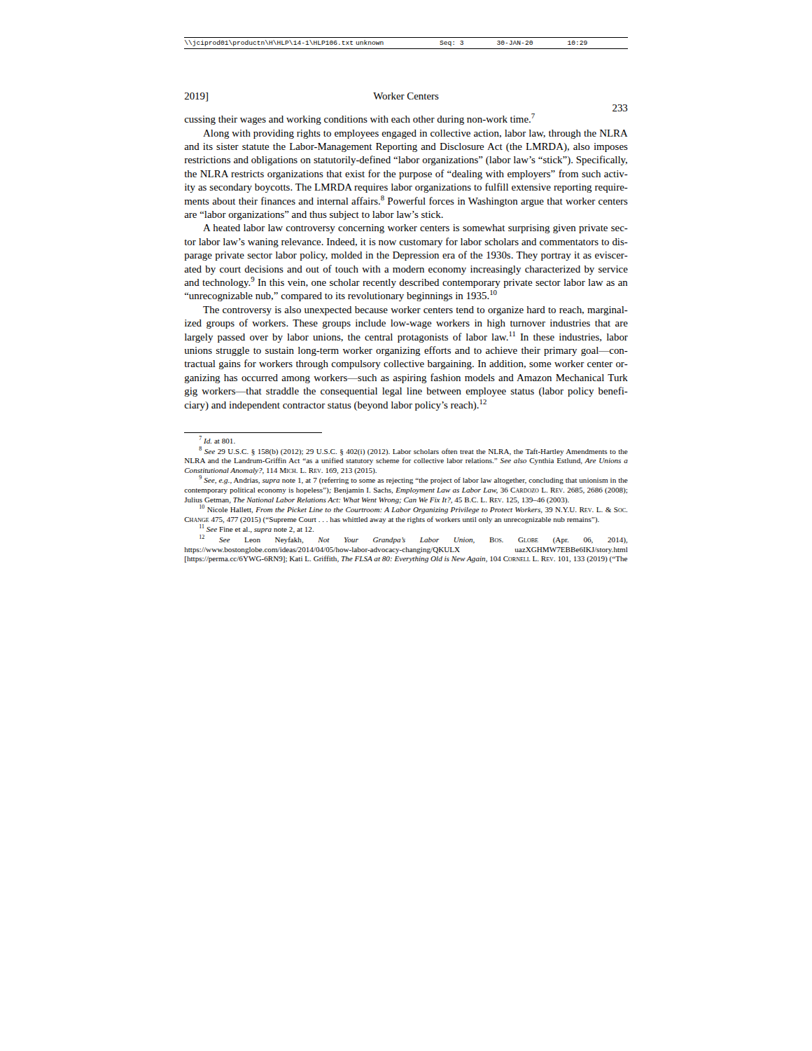\\jciprod01\productn\H\HLP\14-1\HLP106.txt unknown Seq: 330-JAN-2010:29
2019] Worker Centers 233
cussing their wages and working conditions with each other during non-work time.7
Along with providing rights to employees engaged in collective action, labor law, through the NLRA and its sister statute the Labor-Management Reporting and Disclosure Act (the LMRDA), also imposes restrictions and obligations on statutorily-defined “labor organizations” (labor law’s “stick”). Specifically, the NLRA restricts organizations that exist for the purpose of “dealing with employers” from such activity as secondary boycotts. The LMRDA requires labor organizations to fulfill extensive reporting requirements about their finances and internal affairs.8 Powerful forces in Washington argue that worker centers are “labor organizations” and thus subject to labor law’s stick.
A heated labor law controversy concerning worker centers is somewhat surprising given private sector labor law’s waning relevance. Indeed, it is now customary for labor scholars and commentators to disparage private sector labor policy, molded in the Depression era of the 1930s. They portray it as eviscerated by court decisions and out of touch with a modern economy increasingly characterized by service and technology.9 In this vein, one scholar recently described contemporary private sector labor law as an “unrecognizable nub,” compared to its revolutionary beginnings in 1935.10
The controversy is also unexpected because worker centers tend to organize hard to reach, marginalized groups of workers. These groups include low-wage workers in high turnover industries that are largely passed over by labor unions, the central protagonists of labor law.11 In these industries, labor unions struggle to sustain long-term worker organizing efforts and to achieve their primary goal—contractual gains for workers through compulsory collective bargaining. In addition, some worker center organizing has occurred among workers—such as aspiring fashion models and Amazon Mechanical Turk gig workers—that straddle the consequential legal line between employee status (labor policy beneficiary) and independent contractor status (beyond labor policy’s reach).12
7 Id. at 801.
8 See 29 U.S.C. § 158(b) (2012); 29 U.S.C. § 402(i) (2012). Labor scholars often treat the NLRA, the Taft-Hartley Amendments to the NLRA and the Landrum-Griffin Act “as a unified statutory scheme for collective labor relations.” See also Cynthia Estlund, Are Unions a Constitutional Anomaly?, 114 Mich. L. Rev. 169, 213 (2015).
9 See, e.g., Andrias, supra note 1, at 7 (referring to some as rejecting “the project of labor law altogether, concluding that unionism in the contemporary political economy is hopeless”); Benjamin I. Sachs, Employment Law as Labor Law, 36 Cardozo L. Rev. 2685, 2686 (2008); Julius Getman, The National Labor Relations Act: What Went Wrong; Can We Fix It?, 45 B.C. L. Rev. 125, 139–46 (2003).
10 Nicole Hallett, From the Picket Line to the Courtroom: A Labor Organizing Privilege to Protect Workers, 39 N.Y.U. Rev. L. & Soc. Change 475, 477 (2015) (“Supreme Court . . . has whittled away at the rights of workers until only an unrecognizable nub remains”).
11 See Fine et al., supra note 2, at 12.
12 See Leon Neyfakh, Not Your Grandpa’s Labor Union, Bos. Globe (Apr. 06, 2014), https://www.bostonglobe.com/ideas/2014/04/05/how-labor-advocacy-changing/QKULX uazXGHMW7EBBe6IKJ/story.html [https://perma.cc/6YWG-6RN9]; Kati L. Griffith, The FLSA at 80: Everything Old is New Again, 104 Cornell L. Rev. 101, 133 (2019) (“The